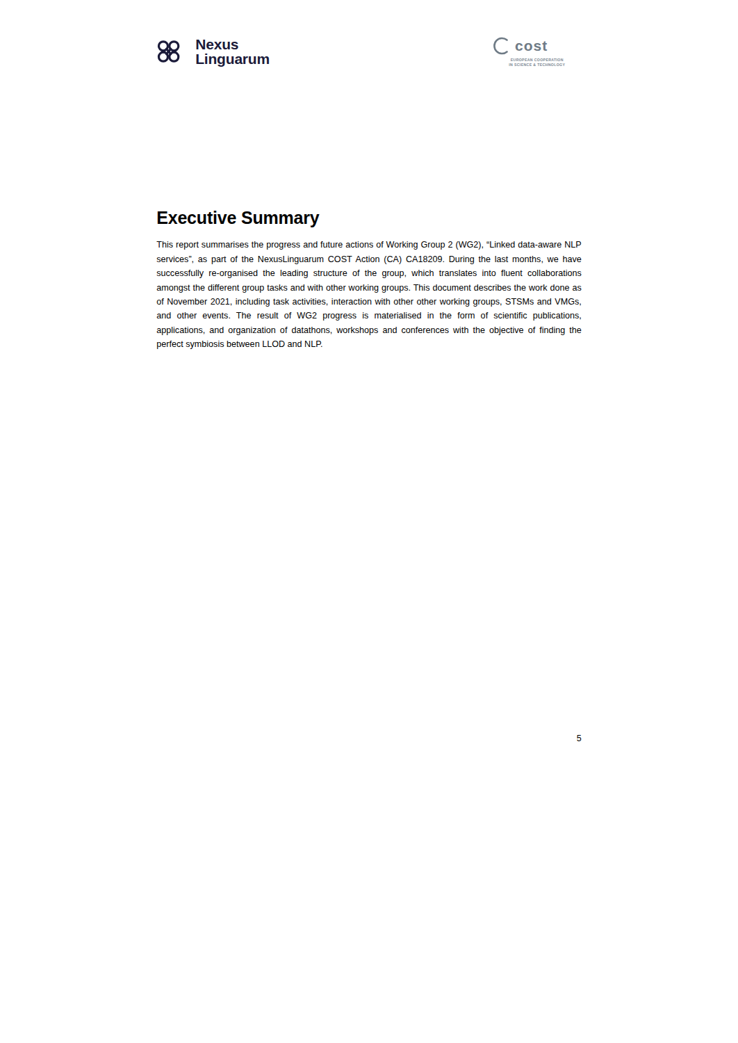Nexus
Linguarum
cost
European Cooperation
in Science & Technology
Executive Summary
This report summarises the progress and future actions of Working Group 2 (WG2), “Linked data-aware NLP services”, as part of the NexusLinguarum COST Action (CA) CA18209. During the last months, we have successfully re-organised the leading structure of the group, which translates into fluent collaborations amongst the different group tasks and with other working groups. This document describes the work done as of November 2021, including task activities, interaction with other other working groups, STSMs and VMGs, and other events. The result of WG2 progress is materialised in the form of scientific publications, applications, and organization of datathons, workshops and conferences with the objective of finding the perfect symbiosis between LLOD and NLP.
5